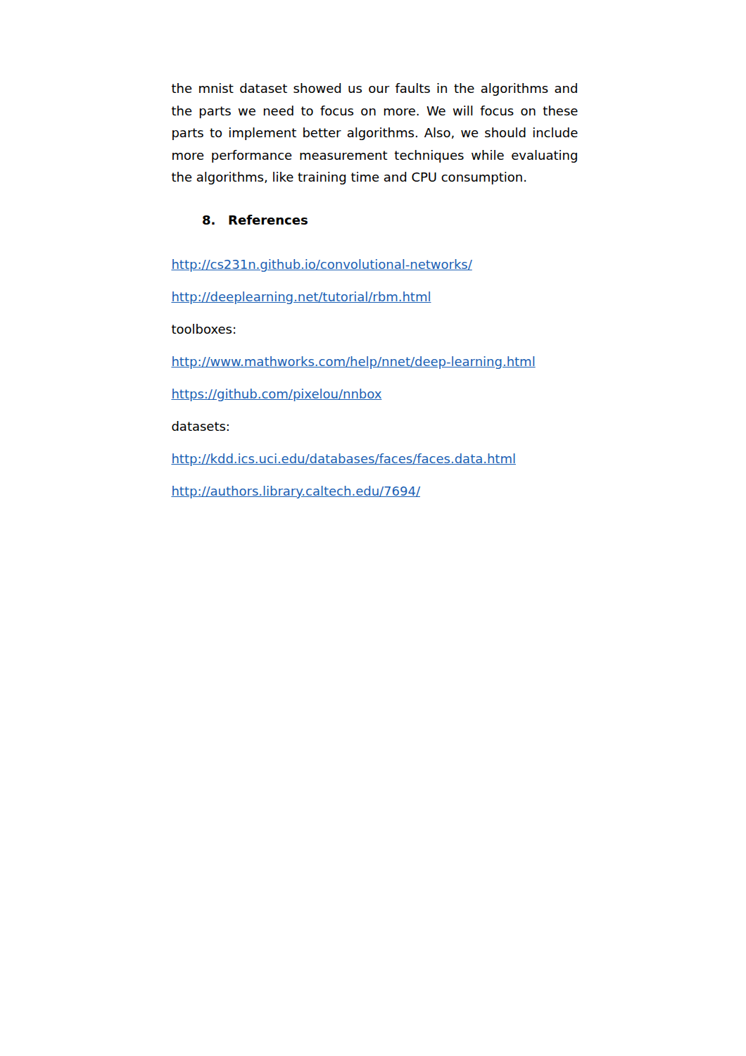the mnist dataset showed us our faults in the algorithms and the parts we need to focus on more. We will focus on these parts to implement better algorithms. Also, we should include more performance measurement techniques while evaluating the algorithms, like training time and CPU consumption.
References
http://cs231n.github.io/convolutional-networks/
http://deeplearning.net/tutorial/rbm.html
toolboxes:
http://www.mathworks.com/help/nnet/deep-learning.html
https://github.com/pixelou/nnbox
datasets:
http://kdd.ics.uci.edu/databases/faces/faces.data.html
http://authors.library.caltech.edu/7694/